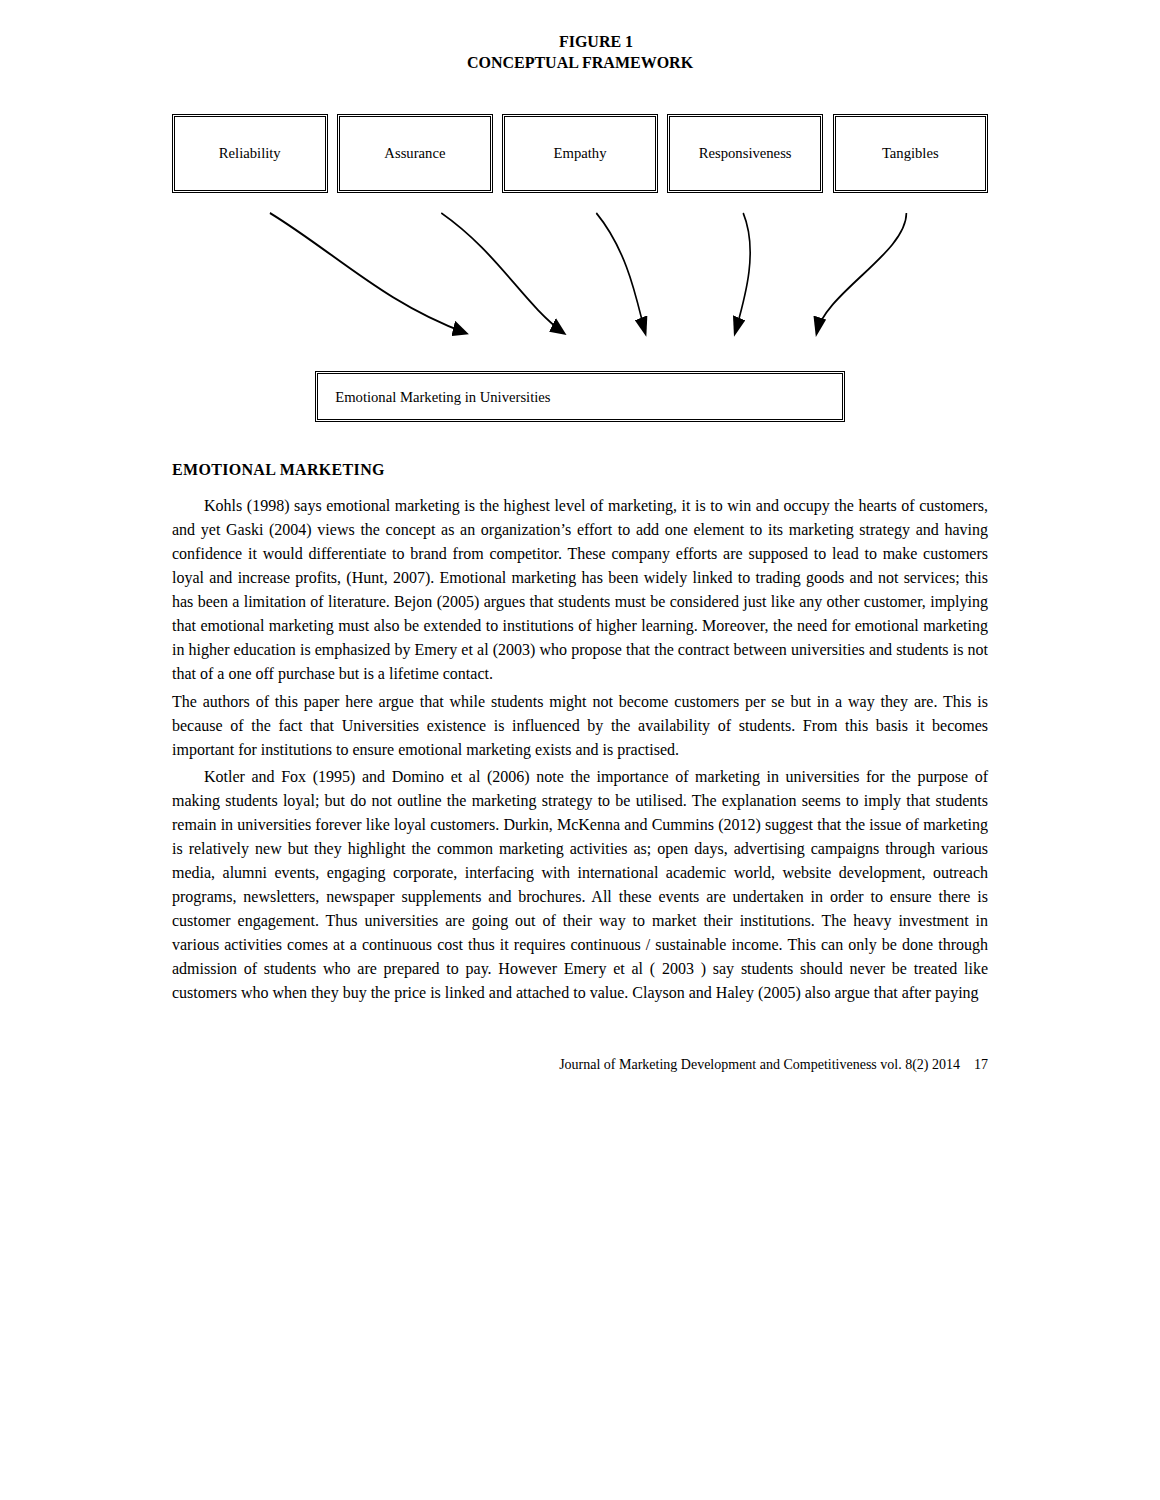FIGURE 1
CONCEPTUAL FRAMEWORK
Reliability
Assurance
Empathy
Responsiveness
Tangibles
Emotional Marketing in Universities
EMOTIONAL MARKETING
Kohls (1998) says emotional marketing is the highest level of marketing, it is to win and occupy the hearts of customers, and yet Gaski (2004) views the concept as an organization’s effort to add one element to its marketing strategy and having confidence it would differentiate to brand from competitor. These company efforts are supposed to lead to make customers loyal and increase profits, (Hunt, 2007). Emotional marketing has been widely linked to trading goods and not services; this has been a limitation of literature. Bejon (2005) argues that students must be considered just like any other customer, implying that emotional marketing must also be extended to institutions of higher learning. Moreover, the need for emotional marketing in higher education is emphasized by Emery et al (2003) who propose that the contract between universities and students is not that of a one off purchase but is a lifetime contact.
The authors of this paper here argue that while students might not become customers per se but in a way they are. This is because of the fact that Universities existence is influenced by the availability of students. From this basis it becomes important for institutions to ensure emotional marketing exists and is practised.
Kotler and Fox (1995) and Domino et al (2006) note the importance of marketing in universities for the purpose of making students loyal; but do not outline the marketing strategy to be utilised. The explanation seems to imply that students remain in universities forever like loyal customers. Durkin, McKenna and Cummins (2012) suggest that the issue of marketing is relatively new but they highlight the common marketing activities as; open days, advertising campaigns through various media, alumni events, engaging corporate, interfacing with international academic world, website development, outreach programs, newsletters, newspaper supplements and brochures. All these events are undertaken in order to ensure there is customer engagement. Thus universities are going out of their way to market their institutions. The heavy investment in various activities comes at a continuous cost thus it requires continuous / sustainable income. This can only be done through admission of students who are prepared to pay. However Emery et al ( 2003 ) say students should never be treated like customers who when they buy the price is linked and attached to value. Clayson and Haley (2005) also argue that after paying
Journal of Marketing Development and Competitiveness vol. 8(2) 2014 17